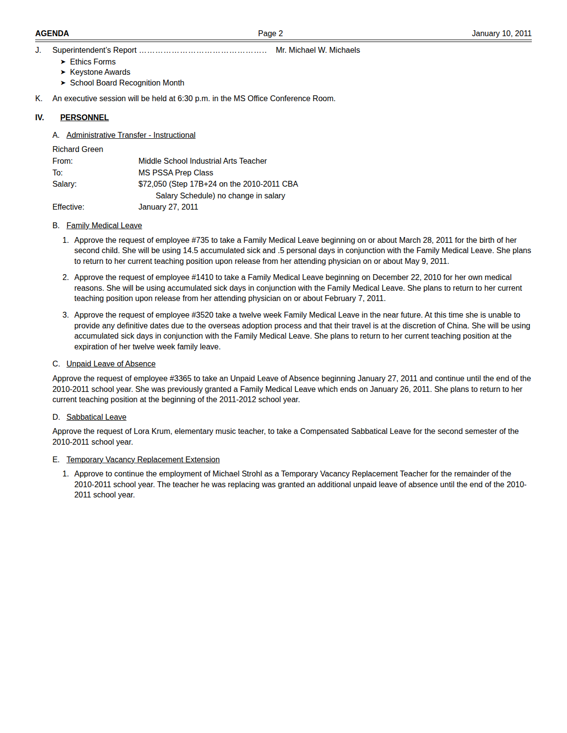AGENDA
Page 2
January 10, 2011
J.
Superintendent’s Report ……………………………………….. Mr. Michael W. Michaels
Ethics Forms
Keystone Awards
School Board Recognition Month
K.
An executive session will be held at 6:30 p.m. in the MS Office Conference Room.
IV.
PERSONNEL
A.
Administrative Transfer - Instructional
| Richard Green | |
| From: | Middle School Industrial Arts Teacher |
| To: | MS PSSA Prep Class |
| Salary: | $72,050 (Step 17B+24 on the 2010-2011 CBA |
| | Salary Schedule) no change in salary |
| Effective: | January 27, 2011 |
B.
Family Medical Leave
Approve the request of employee #735 to take a Family Medical Leave beginning on or about March 28, 2011 for the birth of her second child. She will be using 14.5 accumulated sick and .5 personal days in conjunction with the Family Medical Leave. She plans to return to her current teaching position upon release from her attending physician on or about May 9, 2011.
Approve the request of employee #1410 to take a Family Medical Leave beginning on December 22, 2010 for her own medical reasons. She will be using accumulated sick days in conjunction with the Family Medical Leave. She plans to return to her current teaching position upon release from her attending physician on or about February 7, 2011.
Approve the request of employee #3520 take a twelve week Family Medical Leave in the near future. At this time she is unable to provide any definitive dates due to the overseas adoption process and that their travel is at the discretion of China. She will be using accumulated sick days in conjunction with the Family Medical Leave. She plans to return to her current teaching position at the expiration of her twelve week family leave.
C.
Unpaid Leave of Absence
Approve the request of employee #3365 to take an Unpaid Leave of Absence beginning January 27, 2011 and continue until the end of the 2010-2011 school year. She was previously granted a Family Medical Leave which ends on January 26, 2011. She plans to return to her current teaching position at the beginning of the 2011-2012 school year.
D.
Sabbatical Leave
Approve the request of Lora Krum, elementary music teacher, to take a Compensated Sabbatical Leave for the second semester of the 2010-2011 school year.
E.
Temporary Vacancy Replacement Extension
Approve to continue the employment of Michael Strohl as a Temporary Vacancy Replacement Teacher for the remainder of the 2010-2011 school year. The teacher he was replacing was granted an additional unpaid leave of absence until the end of the 2010-2011 school year.